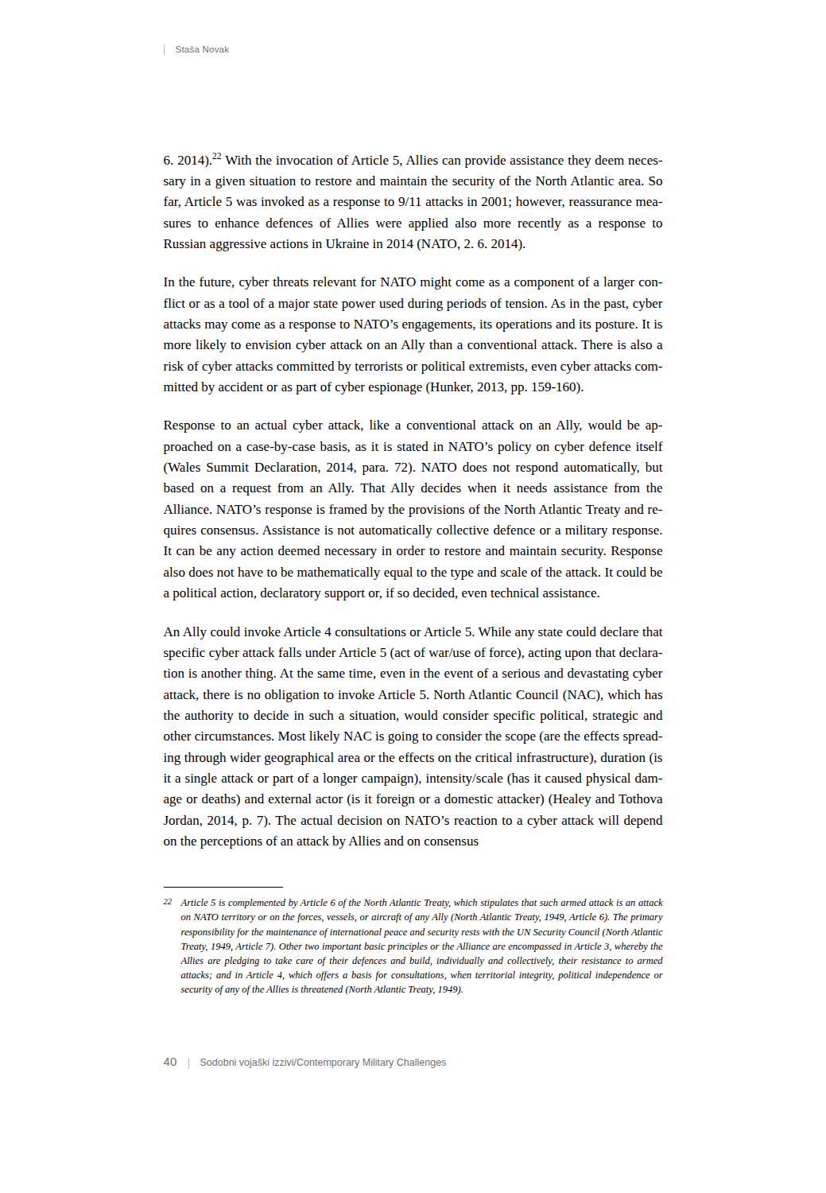Staša Novak
6. 2014).22 With the invocation of Article 5, Allies can provide assistance they deem necessary in a given situation to restore and maintain the security of the North Atlantic area. So far, Article 5 was invoked as a response to 9/11 attacks in 2001; however, reassurance measures to enhance defences of Allies were applied also more recently as a response to Russian aggressive actions in Ukraine in 2014 (NATO, 2. 6. 2014).
In the future, cyber threats relevant for NATO might come as a component of a larger conflict or as a tool of a major state power used during periods of tension. As in the past, cyber attacks may come as a response to NATO’s engagements, its operations and its posture. It is more likely to envision cyber attack on an Ally than a conventional attack. There is also a risk of cyber attacks committed by terrorists or political extremists, even cyber attacks committed by accident or as part of cyber espionage (Hunker, 2013, pp. 159-160).
Response to an actual cyber attack, like a conventional attack on an Ally, would be approached on a case-by-case basis, as it is stated in NATO’s policy on cyber defence itself (Wales Summit Declaration, 2014, para. 72). NATO does not respond automatically, but based on a request from an Ally. That Ally decides when it needs assistance from the Alliance. NATO’s response is framed by the provisions of the North Atlantic Treaty and requires consensus. Assistance is not automatically collective defence or a military response. It can be any action deemed necessary in order to restore and maintain security. Response also does not have to be mathematically equal to the type and scale of the attack. It could be a political action, declaratory support or, if so decided, even technical assistance.
An Ally could invoke Article 4 consultations or Article 5. While any state could declare that specific cyber attack falls under Article 5 (act of war/use of force), acting upon that declaration is another thing. At the same time, even in the event of a serious and devastating cyber attack, there is no obligation to invoke Article 5. North Atlantic Council (NAC), which has the authority to decide in such a situation, would consider specific political, strategic and other circumstances. Most likely NAC is going to consider the scope (are the effects spreading through wider geographical area or the effects on the critical infrastructure), duration (is it a single attack or part of a longer campaign), intensity/scale (has it caused physical damage or deaths) and external actor (is it foreign or a domestic attacker) (Healey and Tothova Jordan, 2014, p. 7). The actual decision on NATO’s reaction to a cyber attack will depend on the perceptions of an attack by Allies and on consensus
22 Article 5 is complemented by Article 6 of the North Atlantic Treaty, which stipulates that such armed attack is an attack on NATO territory or on the forces, vessels, or aircraft of any Ally (North Atlantic Treaty, 1949, Article 6). The primary responsibility for the maintenance of international peace and security rests with the UN Security Council (North Atlantic Treaty, 1949, Article 7). Other two important basic principles or the Alliance are encompassed in Article 3, whereby the Allies are pledging to take care of their defences and build, individually and collectively, their resistance to armed attacks; and in Article 4, which offers a basis for consultations, when territorial integrity, political independence or security of any of the Allies is threatened (North Atlantic Treaty, 1949).
40 Sodobni vojaški izzivi/Contemporary Military Challenges